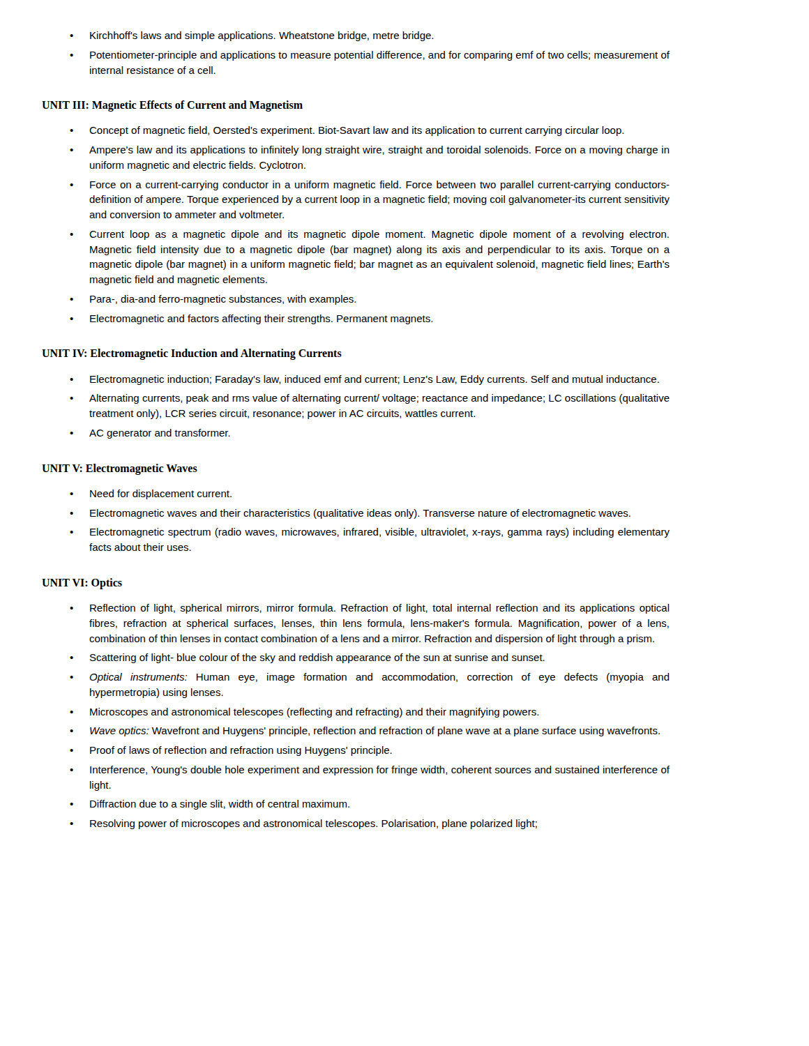Kirchhoff's laws and simple applications. Wheatstone bridge, metre bridge.
Potentiometer-principle and applications to measure potential difference, and for comparing emf of two cells; measurement of internal resistance of a cell.
UNIT III: Magnetic Effects of Current and Magnetism
Concept of magnetic field, Oersted's experiment. Biot-Savart law and its application to current carrying circular loop.
Ampere's law and its applications to infinitely long straight wire, straight and toroidal solenoids. Force on a moving charge in uniform magnetic and electric fields. Cyclotron.
Force on a current-carrying conductor in a uniform magnetic field. Force between two parallel current-carrying conductors-definition of ampere. Torque experienced by a current loop in a magnetic field; moving coil galvanometer-its current sensitivity and conversion to ammeter and voltmeter.
Current loop as a magnetic dipole and its magnetic dipole moment. Magnetic dipole moment of a revolving electron. Magnetic field intensity due to a magnetic dipole (bar magnet) along its axis and perpendicular to its axis. Torque on a magnetic dipole (bar magnet) in a uniform magnetic field; bar magnet as an equivalent solenoid, magnetic field lines; Earth's magnetic field and magnetic elements.
Para-, dia-and ferro-magnetic substances, with examples.
Electromagnetic and factors affecting their strengths. Permanent magnets.
UNIT IV: Electromagnetic Induction and Alternating Currents
Electromagnetic induction; Faraday's law, induced emf and current; Lenz's Law, Eddy currents. Self and mutual inductance.
Alternating currents, peak and rms value of alternating current/ voltage; reactance and impedance; LC oscillations (qualitative treatment only), LCR series circuit, resonance; power in AC circuits, wattles current.
AC generator and transformer.
UNIT V: Electromagnetic Waves
Need for displacement current.
Electromagnetic waves and their characteristics (qualitative ideas only). Transverse nature of electromagnetic waves.
Electromagnetic spectrum (radio waves, microwaves, infrared, visible, ultraviolet, x-rays, gamma rays) including elementary facts about their uses.
UNIT VI: Optics
Reflection of light, spherical mirrors, mirror formula. Refraction of light, total internal reflection and its applications optical fibres, refraction at spherical surfaces, lenses, thin lens formula, lens-maker's formula. Magnification, power of a lens, combination of thin lenses in contact combination of a lens and a mirror. Refraction and dispersion of light through a prism.
Scattering of light- blue colour of the sky and reddish appearance of the sun at sunrise and sunset.
Optical instruments: Human eye, image formation and accommodation, correction of eye defects (myopia and hypermetropia) using lenses.
Microscopes and astronomical telescopes (reflecting and refracting) and their magnifying powers.
Wave optics: Wavefront and Huygens' principle, reflection and refraction of plane wave at a plane surface using wavefronts.
Proof of laws of reflection and refraction using Huygens' principle.
Interference, Young's double hole experiment and expression for fringe width, coherent sources and sustained interference of light.
Diffraction due to a single slit, width of central maximum.
Resolving power of microscopes and astronomical telescopes. Polarisation, plane polarized light;